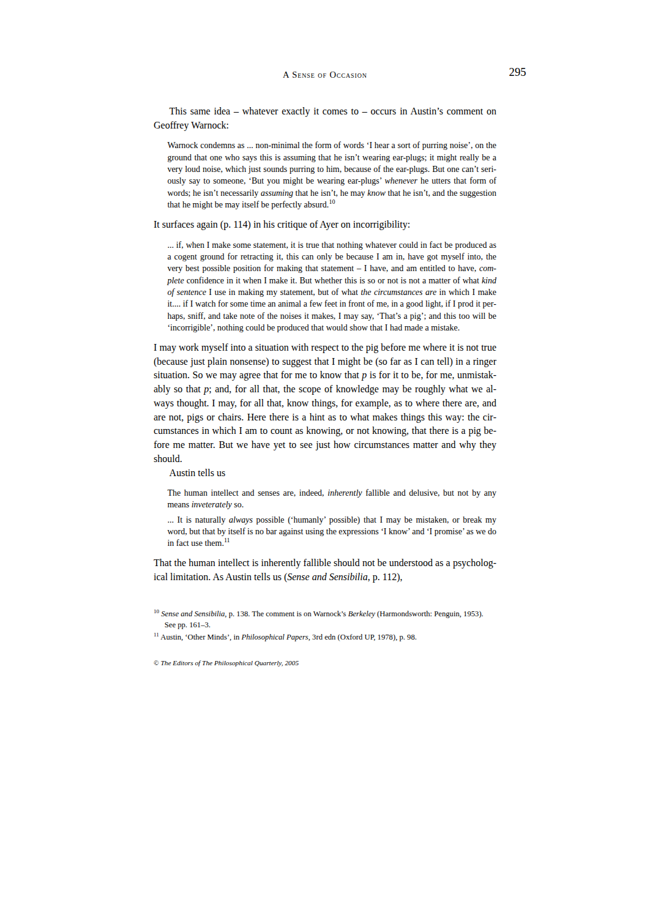A Sense of Occasion295
This same idea – whatever exactly it comes to – occurs in Austin’s comment on Geoffrey Warnock:
Warnock condemns as ... non-minimal the form of words ‘I hear a sort of purring noise’, on the ground that one who says this is assuming that he isn’t wearing ear-plugs; it might really be a very loud noise, which just sounds purring to him, because of the ear-plugs. But one can’t seriously say to someone, ‘But you might be wearing ear-plugs’ whenever he utters that form of words; he isn’t necessarily assuming that he isn’t, he may know that he isn’t, and the suggestion that he might be may itself be perfectly absurd.10
It surfaces again (p. 114) in his critique of Ayer on incorrigibility:
... if, when I make some statement, it is true that nothing whatever could in fact be produced as a cogent ground for retracting it, this can only be because I am in, have got myself into, the very best possible position for making that statement – I have, and am entitled to have, complete confidence in it when I make it. But whether this is so or not is not a matter of what kind of sentence I use in making my statement, but of what the circumstances are in which I make it.... if I watch for some time an animal a few feet in front of me, in a good light, if I prod it perhaps, sniff, and take note of the noises it makes, I may say, ‘That’s a pig’; and this too will be ‘incorrigible’, nothing could be produced that would show that I had made a mistake.
I may work myself into a situation with respect to the pig before me where it is not true (because just plain nonsense) to suggest that I might be (so far as I can tell) in a ringer situation. So we may agree that for me to know that p is for it to be, for me, unmistakably so that p; and, for all that, the scope of knowledge may be roughly what we always thought. I may, for all that, know things, for example, as to where there are, and are not, pigs or chairs. Here there is a hint as to what makes things this way: the circumstances in which I am to count as knowing, or not knowing, that there is a pig before me matter. But we have yet to see just how circumstances matter and why they should.
Austin tells us
The human intellect and senses are, indeed, inherently fallible and delusive, but not by any means inveterately so.
... It is naturally always possible (‘humanly’ possible) that I may be mistaken, or break my word, but that by itself is no bar against using the expressions ‘I know’ and ‘I promise’ as we do in fact use them.11
That the human intellect is inherently fallible should not be understood as a psychological limitation. As Austin tells us (Sense and Sensibilia, p. 112),
10 Sense and Sensibilia, p. 138. The comment is on Warnock’s Berkeley (Harmondsworth: Penguin, 1953). See pp. 161–3.
11 Austin, ‘Other Minds’, in Philosophical Papers, 3rd edn (Oxford UP, 1978), p. 98.
© The Editors of The Philosophical Quarterly, 2005